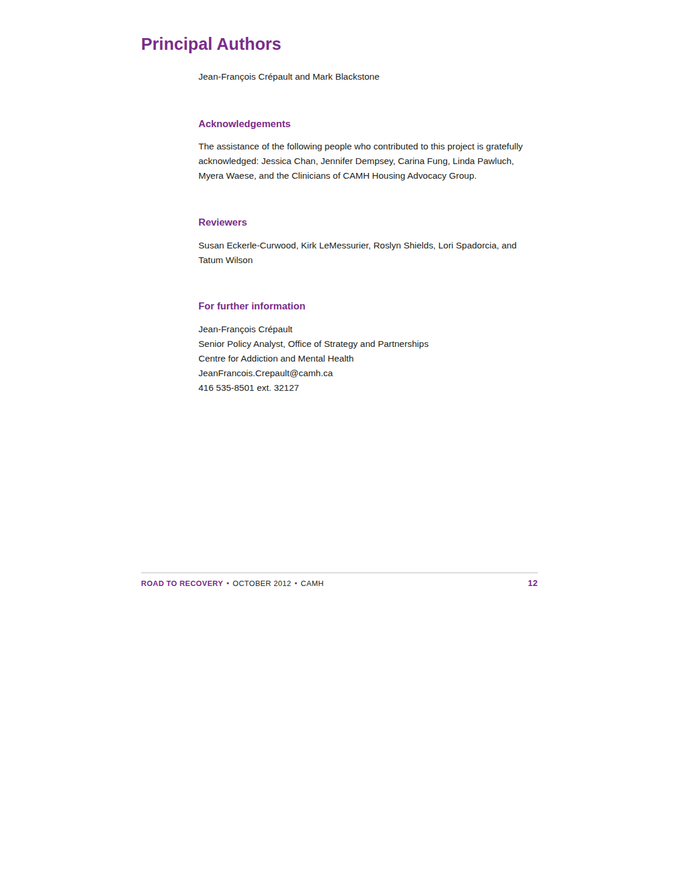Principal Authors
Jean-François Crépault and Mark Blackstone
Acknowledgements
The assistance of the following people who contributed to this project is gratefully acknowledged: Jessica Chan, Jennifer Dempsey, Carina Fung, Linda Pawluch, Myera Waese, and the Clinicians of CAMH Housing Advocacy Group.
Reviewers
Susan Eckerle-Curwood, Kirk LeMessurier, Roslyn Shields, Lori Spadorcia, and Tatum Wilson
For further information
Jean-François Crépault
Senior Policy Analyst, Office of Strategy and Partnerships
Centre for Addiction and Mental Health
JeanFrancois.Crepault@camh.ca
416 535-8501 ext. 32127
ROAD TO RECOVERY•OCTOBER 2012•CAMH
12